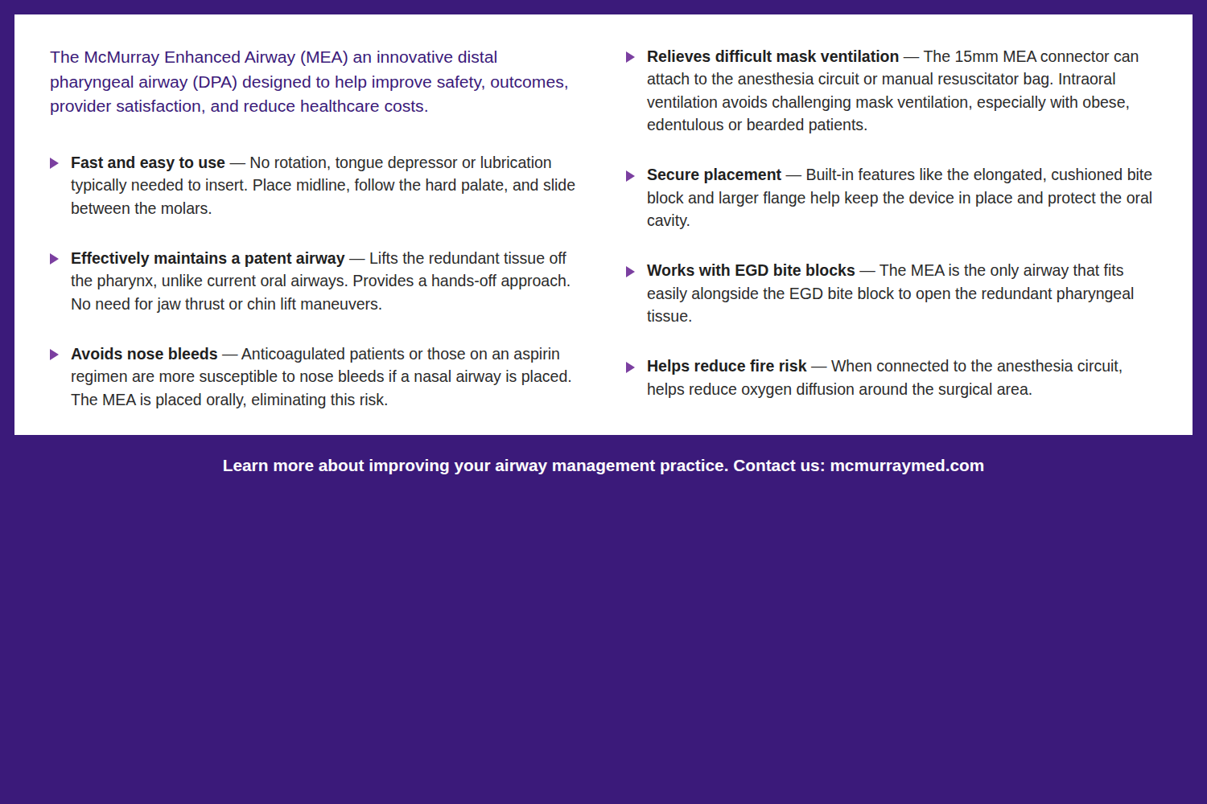The McMurray Enhanced Airway (MEA) an innovative distal pharyngeal airway (DPA) designed to help improve safety, outcomes, provider satisfaction, and reduce healthcare costs.
Fast and easy to use — No rotation, tongue depressor or lubrication typically needed to insert. Place midline, follow the hard palate, and slide between the molars.
Effectively maintains a patent airway — Lifts the redundant tissue off the pharynx, unlike current oral airways. Provides a hands-off approach. No need for jaw thrust or chin lift maneuvers.
Avoids nose bleeds — Anticoagulated patients or those on an aspirin regimen are more susceptible to nose bleeds if a nasal airway is placed. The MEA is placed orally, eliminating this risk.
Relieves difficult mask ventilation — The 15mm MEA connector can attach to the anesthesia circuit or manual resuscitator bag. Intraoral ventilation avoids challenging mask ventilation, especially with obese, edentulous or bearded patients.
Secure placement — Built-in features like the elongated, cushioned bite block and larger flange help keep the device in place and protect the oral cavity.
Works with EGD bite blocks — The MEA is the only airway that fits easily alongside the EGD bite block to open the redundant pharyngeal tissue.
Helps reduce fire risk — When connected to the anesthesia circuit, helps reduce oxygen diffusion around the surgical area.
Learn more about improving your airway management practice. Contact us: mcmurraymed.com